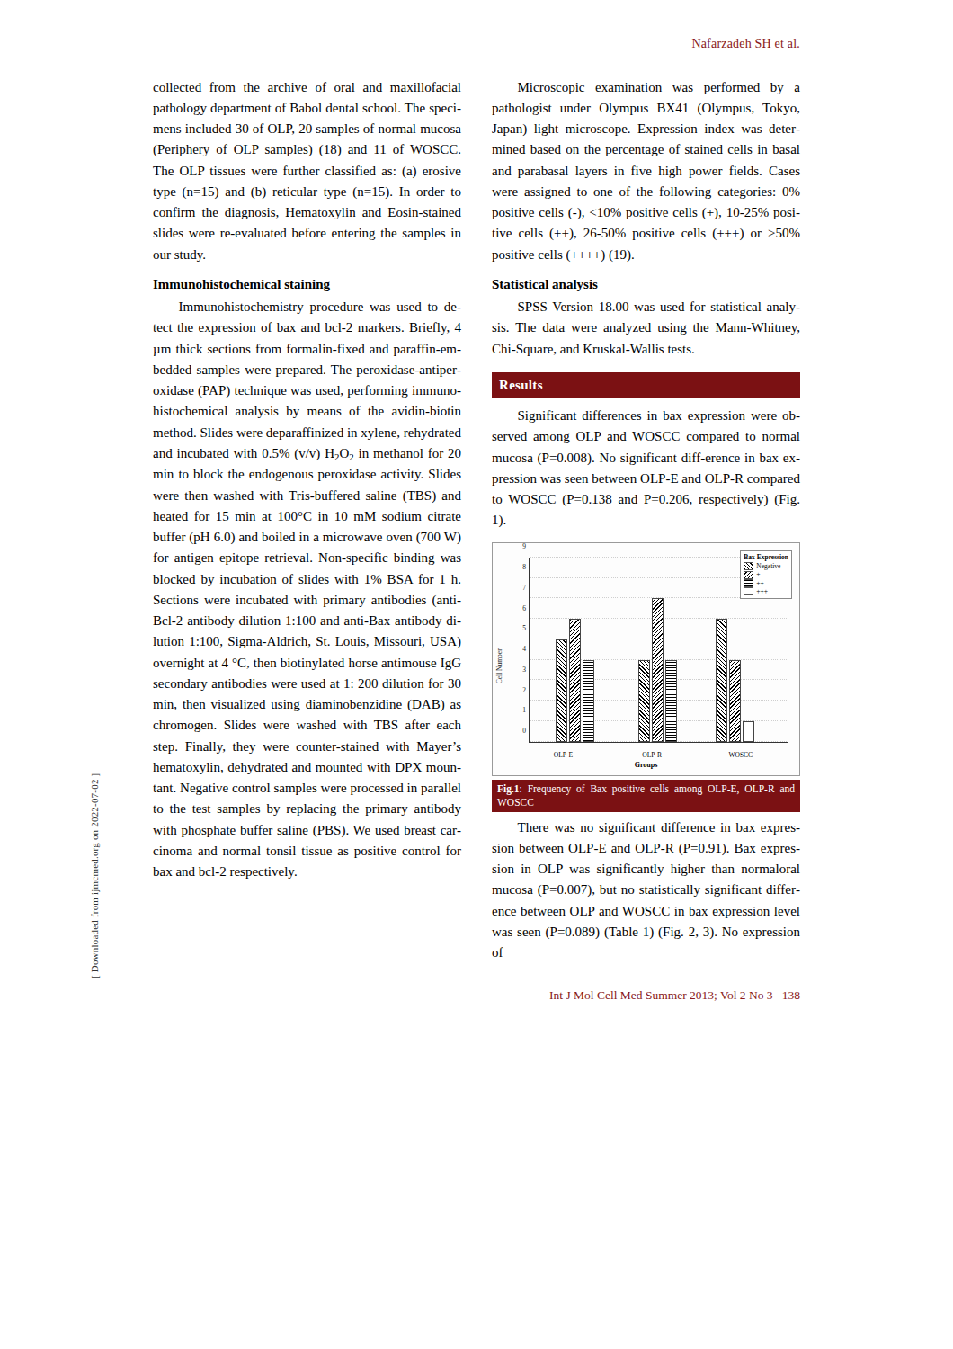[ Downloaded from ijmcmed.org on 2022-07-02 ]
Nafarzadeh SH et al.
collected from the archive of oral and maxillofacial pathology department of Babol dental school. The specimens included 30 of OLP, 20 samples of normal mucosa (Periphery of OLP samples) (18) and 11 of WOSCC. The OLP tissues were further classified as: (a) erosive type (n=15) and (b) reticular type (n=15). In order to confirm the diagnosis, Hematoxylin and Eosin-stained slides were re-evaluated before entering the samples in our study.
Immunohistochemical staining
Immunohistochemistry procedure was used to detect the expression of bax and bcl-2 markers. Briefly, 4 µm thick sections from formalin-fixed and paraffin-embedded samples were prepared. The peroxidase-antiperoxidase (PAP) technique was used, performing immunohistochemical analysis by means of the avidin-biotin method. Slides were deparaffinized in xylene, rehydrated and incubated with 0.5% (v/v) H2O2 in methanol for 20 min to block the endogenous peroxidase activity. Slides were then washed with Tris-buffered saline (TBS) and heated for 15 min at 100°C in 10 mM sodium citrate buffer (pH 6.0) and boiled in a microwave oven (700 W) for antigen epitope retrieval. Non-specific binding was blocked by incubation of slides with 1% BSA for 1 h. Sections were incubated with primary antibodies (anti-Bcl-2 antibody dilution 1:100 and anti-Bax antibody dilution 1:100, Sigma-Aldrich, St. Louis, Missouri, USA) overnight at 4 °C, then biotinylated horse antimouse IgG secondary antibodies were used at 1: 200 dilution for 30 min, then visualized using diaminobenzidine (DAB) as chromogen. Slides were washed with TBS after each step. Finally, they were counter-stained with Mayer’s hematoxylin, dehydrated and mounted with DPX mountant. Negative control samples were processed in parallel to the test samples by replacing the primary antibody with phosphate buffer saline (PBS). We used breast carcinoma and normal tonsil tissue as positive control for bax and bcl-2 respectively.
Microscopic examination was performed by a pathologist under Olympus BX41 (Olympus, Tokyo, Japan) light microscope. Expression index was determined based on the percentage of stained cells in basal and parabasal layers in five high power fields. Cases were assigned to one of the following categories: 0% positive cells (-), <10% positive cells (+), 10-25% positive cells (++), 26-50% positive cells (+++) or >50% positive cells (++++) (19).
Statistical analysis
SPSS Version 18.00 was used for statistical analysis. The data were analyzed using the Mann-Whitney, Chi-Square, and Kruskal-Wallis tests.
Results
Significant differences in bax expression were observed among OLP and WOSCC compared to normal mucosa (P=0.008). No significant diff-erence in bax expression was seen between OLP-E and OLP-R compared to WOSCC (P=0.138 and P=0.206, respectively) (Fig. 1).
Bax Expression
Negative
+
++
+++
0
1
2
3
4
5
6
7
8
9
Cell Number
OLP-E
OLP-R
WOSCC
Groups
Fig.1: Frequency of Bax positive cells among OLP-E, OLP-R and WOSCC
There was no significant difference in bax expression between OLP-E and OLP-R (P=0.91). Bax expression in OLP was significantly higher than normaloral mucosa (P=0.007), but no statistically significant difference between OLP and WOSCC in bax expression level was seen (P=0.089) (Table 1) (Fig. 2, 3). No expression of
Int J Mol Cell Med Summer 2013; Vol 2 No 3 138